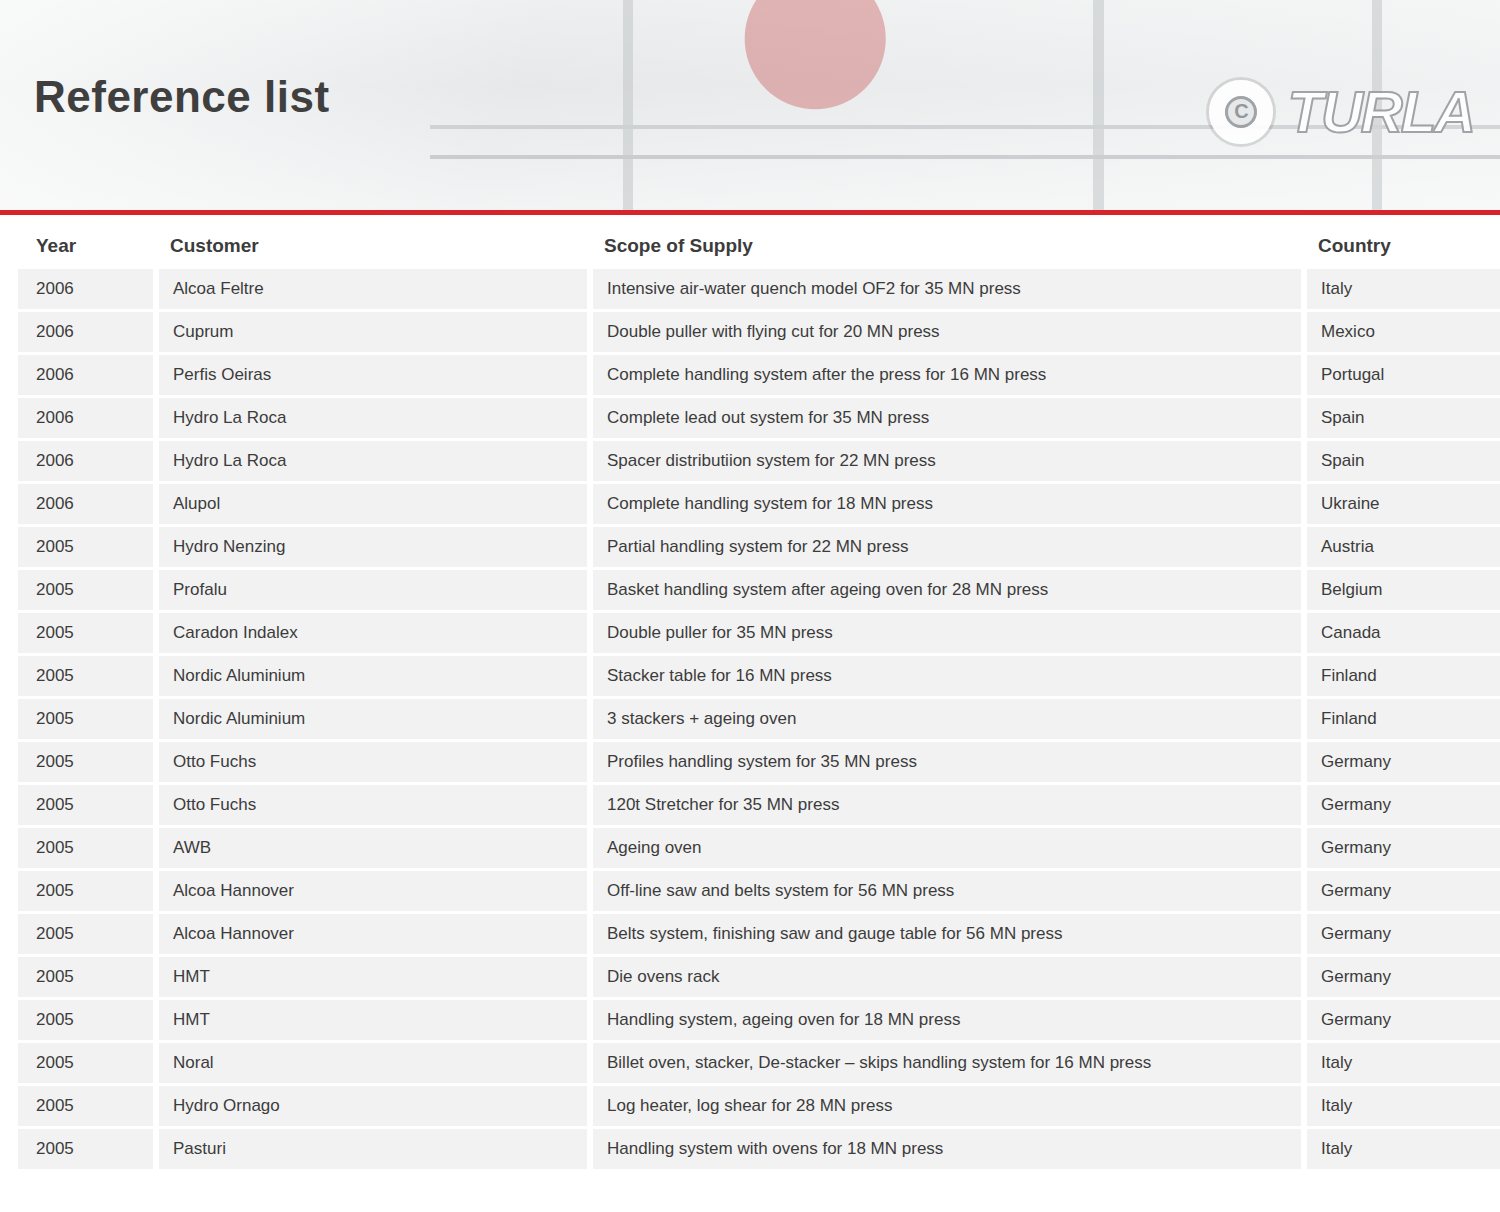Reference list
TURLA
| Year | Customer | Scope of Supply | Country |
| --- | --- | --- | --- |
| 2006 | Alcoa Feltre | Intensive air-water quench model OF2 for 35 MN press | Italy |
| 2006 | Cuprum | Double puller with flying cut for 20 MN press | Mexico |
| 2006 | Perfis Oeiras | Complete handling system after the press for 16 MN press | Portugal |
| 2006 | Hydro La Roca | Complete lead out system for 35 MN press | Spain |
| 2006 | Hydro La Roca | Spacer distributiion system for 22 MN press | Spain |
| 2006 | Alupol | Complete handling system for 18 MN press | Ukraine |
| 2005 | Hydro Nenzing | Partial handling system for 22 MN press | Austria |
| 2005 | Profalu | Basket handling system after ageing oven for 28 MN press | Belgium |
| 2005 | Caradon Indalex | Double puller for 35 MN press | Canada |
| 2005 | Nordic Aluminium | Stacker table for 16 MN press | Finland |
| 2005 | Nordic Aluminium | 3 stackers + ageing oven | Finland |
| 2005 | Otto Fuchs | Profiles handling system for 35 MN press | Germany |
| 2005 | Otto Fuchs | 120t Stretcher for 35 MN press | Germany |
| 2005 | AWB | Ageing oven | Germany |
| 2005 | Alcoa Hannover | Off-line saw and belts system for 56 MN press | Germany |
| 2005 | Alcoa Hannover | Belts system, finishing saw and gauge table for 56 MN press | Germany |
| 2005 | HMT | Die ovens rack | Germany |
| 2005 | HMT | Handling system, ageing oven for 18 MN press | Germany |
| 2005 | Noral | Billet oven, stacker, De-stacker – skips handling system for 16 MN press | Italy |
| 2005 | Hydro Ornago | Log heater, log shear for 28 MN press | Italy |
| 2005 | Pasturi | Handling system with ovens for 18 MN press | Italy |